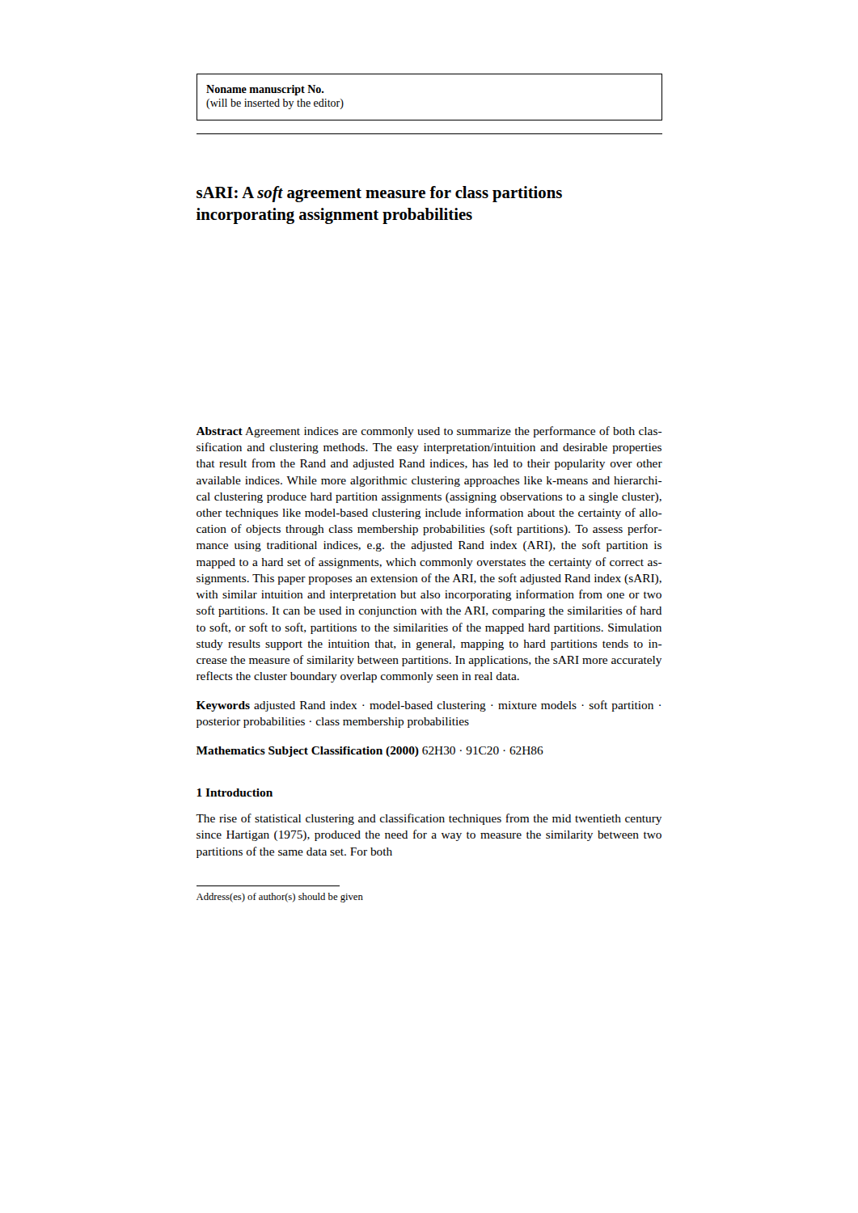Noname manuscript No.
(will be inserted by the editor)
sARI: A soft agreement measure for class partitions
incorporating assignment probabilities
Abstract Agreement indices are commonly used to summarize the performance of both classification and clustering methods. The easy interpretation/intuition and desirable properties that result from the Rand and adjusted Rand indices, has led to their popularity over other available indices. While more algorithmic clustering approaches like k-means and hierarchical clustering produce hard partition assignments (assigning observations to a single cluster), other techniques like model-based clustering include information about the certainty of allocation of objects through class membership probabilities (soft partitions). To assess performance using traditional indices, e.g. the adjusted Rand index (ARI), the soft partition is mapped to a hard set of assignments, which commonly overstates the certainty of correct assignments. This paper proposes an extension of the ARI, the soft adjusted Rand index (sARI), with similar intuition and interpretation but also incorporating information from one or two soft partitions. It can be used in conjunction with the ARI, comparing the similarities of hard to soft, or soft to soft, partitions to the similarities of the mapped hard partitions. Simulation study results support the intuition that, in general, mapping to hard partitions tends to increase the measure of similarity between partitions. In applications, the sARI more accurately reflects the cluster boundary overlap commonly seen in real data.
Keywords adjusted Rand index · model-based clustering · mixture models · soft partition · posterior probabilities · class membership probabilities
Mathematics Subject Classification (2000) 62H30 · 91C20 · 62H86
1 Introduction
The rise of statistical clustering and classification techniques from the mid twentieth century since Hartigan (1975), produced the need for a way to measure the similarity between two partitions of the same data set. For both
Address(es) of author(s) should be given